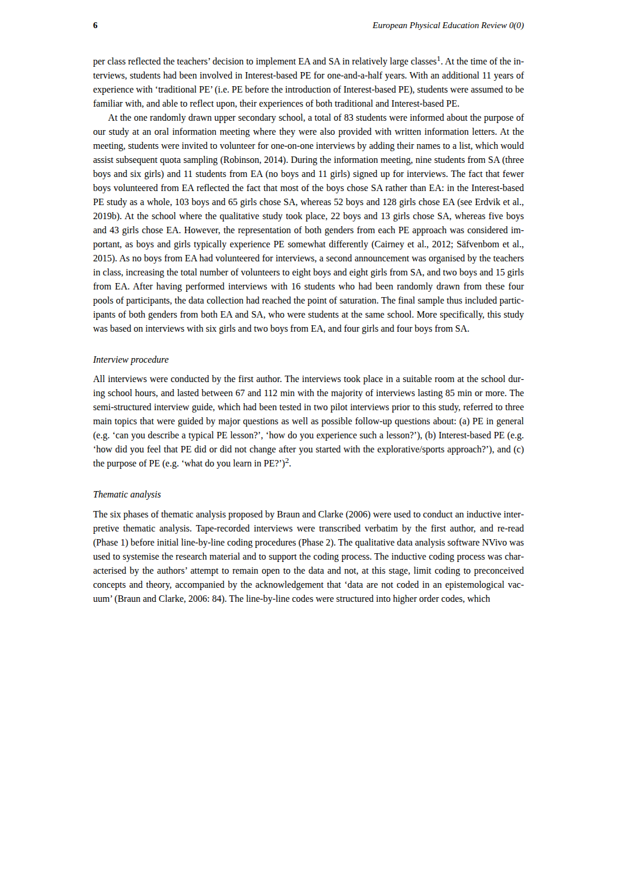6 European Physical Education Review 0(0)
per class reflected the teachers’ decision to implement EA and SA in relatively large classes1. At the time of the interviews, students had been involved in Interest-based PE for one-and-a-half years. With an additional 11 years of experience with ‘traditional PE’ (i.e. PE before the introduction of Interest-based PE), students were assumed to be familiar with, and able to reflect upon, their experiences of both traditional and Interest-based PE.
At the one randomly drawn upper secondary school, a total of 83 students were informed about the purpose of our study at an oral information meeting where they were also provided with written information letters. At the meeting, students were invited to volunteer for one-on-one interviews by adding their names to a list, which would assist subsequent quota sampling (Robinson, 2014). During the information meeting, nine students from SA (three boys and six girls) and 11 students from EA (no boys and 11 girls) signed up for interviews. The fact that fewer boys volunteered from EA reflected the fact that most of the boys chose SA rather than EA: in the Interest-based PE study as a whole, 103 boys and 65 girls chose SA, whereas 52 boys and 128 girls chose EA (see Erdvik et al., 2019b). At the school where the qualitative study took place, 22 boys and 13 girls chose SA, whereas five boys and 43 girls chose EA. However, the representation of both genders from each PE approach was considered important, as boys and girls typically experience PE somewhat differently (Cairney et al., 2012; Säfvenbom et al., 2015). As no boys from EA had volunteered for interviews, a second announcement was organised by the teachers in class, increasing the total number of volunteers to eight boys and eight girls from SA, and two boys and 15 girls from EA. After having performed interviews with 16 students who had been randomly drawn from these four pools of participants, the data collection had reached the point of saturation. The final sample thus included participants of both genders from both EA and SA, who were students at the same school. More specifically, this study was based on interviews with six girls and two boys from EA, and four girls and four boys from SA.
Interview procedure
All interviews were conducted by the first author. The interviews took place in a suitable room at the school during school hours, and lasted between 67 and 112 min with the majority of interviews lasting 85 min or more. The semi-structured interview guide, which had been tested in two pilot interviews prior to this study, referred to three main topics that were guided by major questions as well as possible follow-up questions about: (a) PE in general (e.g. ‘can you describe a typical PE lesson?’, ‘how do you experience such a lesson?’), (b) Interest-based PE (e.g. ‘how did you feel that PE did or did not change after you started with the explorative/sports approach?’), and (c) the purpose of PE (e.g. ‘what do you learn in PE?’)2.
Thematic analysis
The six phases of thematic analysis proposed by Braun and Clarke (2006) were used to conduct an inductive interpretive thematic analysis. Tape-recorded interviews were transcribed verbatim by the first author, and re-read (Phase 1) before initial line-by-line coding procedures (Phase 2). The qualitative data analysis software NVivo was used to systemise the research material and to support the coding process. The inductive coding process was characterised by the authors’ attempt to remain open to the data and not, at this stage, limit coding to preconceived concepts and theory, accompanied by the acknowledgement that ‘data are not coded in an epistemological vacuum’ (Braun and Clarke, 2006: 84). The line-by-line codes were structured into higher order codes, which